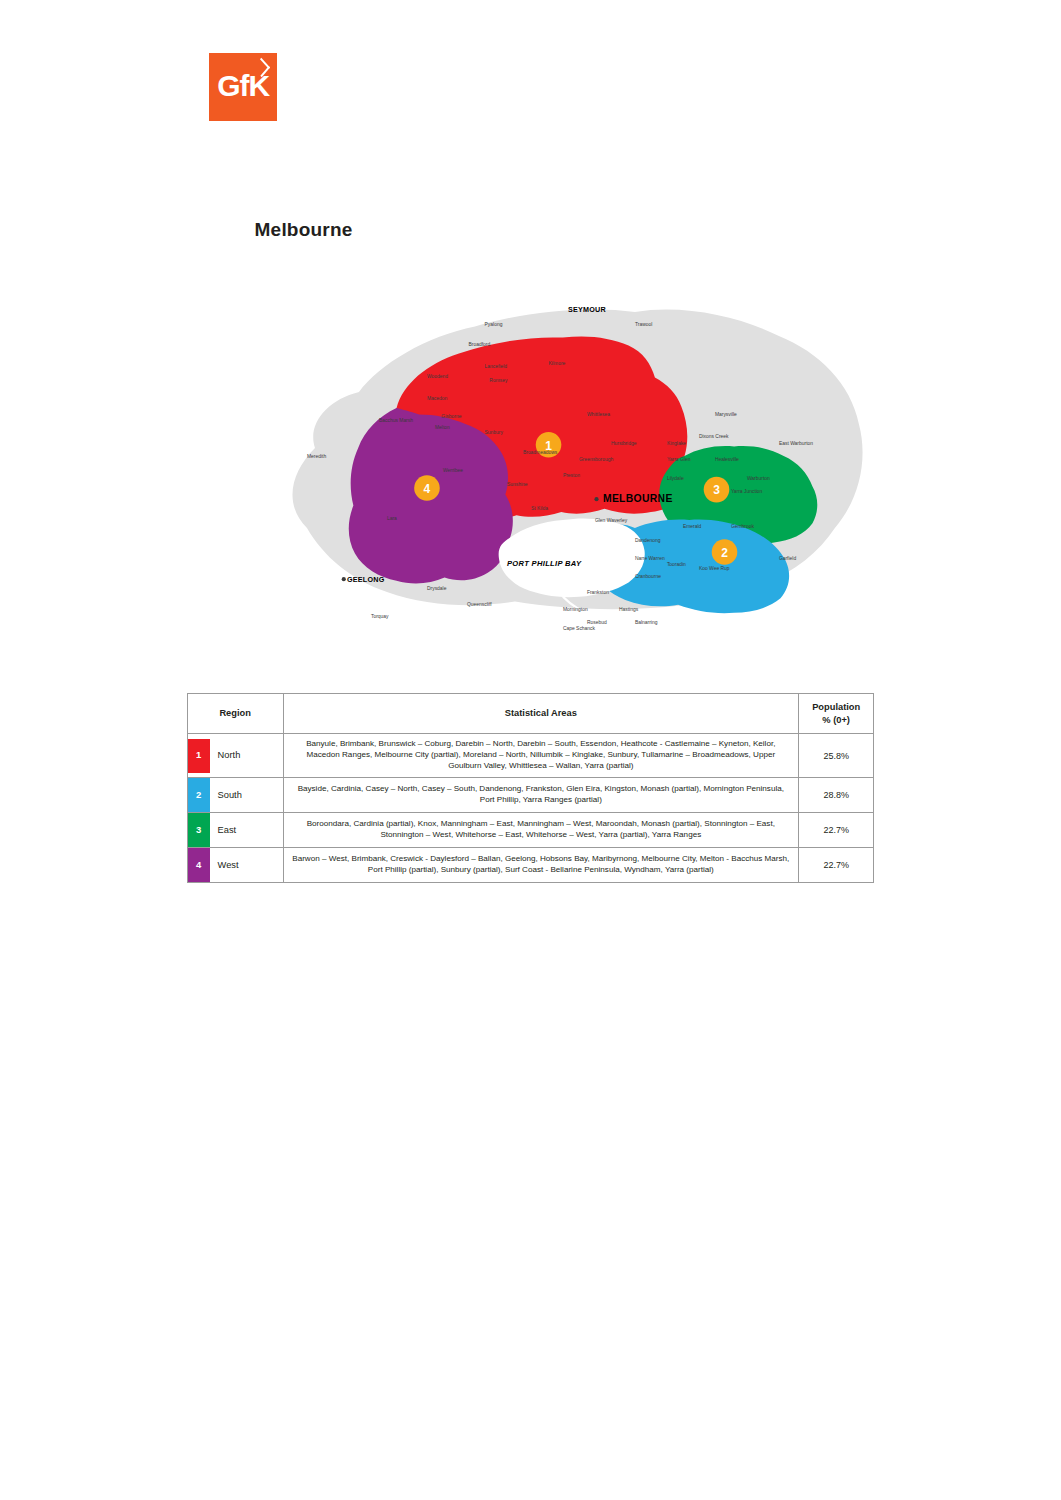GfK
Melbourne
1 2 3 4 SEYMOUR MELBOURNE PORT PHILLIP BAY GEELONG Pyalong Broadford Lancefield Woodend Romsey Macedon Gisborne Sunbury Kilmore Whittlesea Hurstbridge Broadmeadows Greensborough Preston Sunshine St Kilda Glen Waverley Dandenong Narre Warren Cranbourne Frankston Mornington Hastings Rosebud Balnarring Cape Schanck Emerald Gembrook Koo Wee Rup Garfield Tooradin Kinglake Dixons Creek Yarra Glen Healesville Marysville East Warburton Warburton Lilydale Yarra Junction Bacchus Marsh Melton Meredith Werribee Lara Drysdale Queenscliff Torquay Trawool
| Region | Statistical Areas | Population % (0+) |
| --- | --- | --- |
| 1 North | Banyule, Brimbank, Brunswick – Coburg, Darebin – North, Darebin – South, Essendon, Heathcote - Castlemaine – Kyneton, Keilor, Macedon Ranges, Melbourne City (partial), Moreland – North, Nillumbik – Kinglake, Sunbury, Tullamarine – Broadmeadows, Upper Goulburn Valley, Whittlesea – Wallan, Yarra (partial) | 25.8% |
| 2 South | Bayside, Cardinia, Casey – North, Casey – South, Dandenong, Frankston, Glen Eira, Kingston, Monash (partial), Mornington Peninsula, Port Phillip, Yarra Ranges (partial) | 28.8% |
| 3 East | Boroondara, Cardinia (partial), Knox, Manningham – East, Manningham – West, Maroondah, Monash (partial), Stonnington – East, Stonnington – West, Whitehorse – East, Whitehorse – West, Yarra (partial), Yarra Ranges | 22.7% |
| 4 West | Barwon – West, Brimbank, Creswick - Daylesford – Ballan, Geelong, Hobsons Bay, Maribyrnong, Melbourne City, Melton - Bacchus Marsh, Port Phillip (partial), Sunbury (partial), Surf Coast - Bellarine Peninsula, Wyndham, Yarra (partial) | 22.7% |